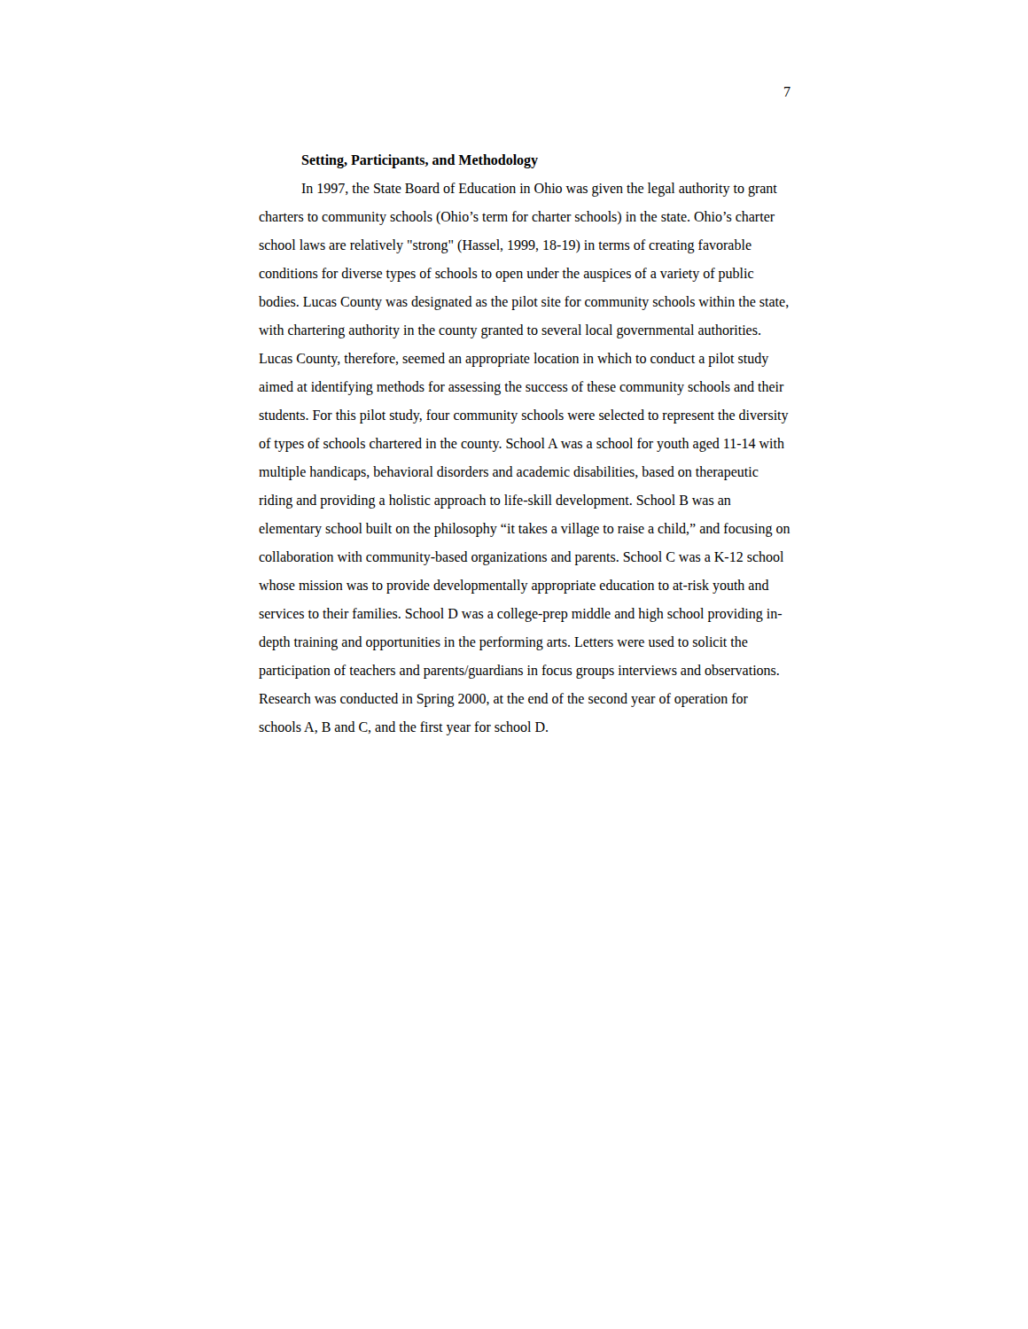7
Setting, Participants, and Methodology
In 1997, the State Board of Education in Ohio was given the legal authority to grant charters to community schools (Ohio’s term for charter schools) in the state. Ohio’s charter school laws are relatively "strong" (Hassel, 1999, 18-19) in terms of creating favorable conditions for diverse types of schools to open under the auspices of a variety of public bodies. Lucas County was designated as the pilot site for community schools within the state, with chartering authority in the county granted to several local governmental authorities. Lucas County, therefore, seemed an appropriate location in which to conduct a pilot study aimed at identifying methods for assessing the success of these community schools and their students. For this pilot study, four community schools were selected to represent the diversity of types of schools chartered in the county. School A was a school for youth aged 11-14 with multiple handicaps, behavioral disorders and academic disabilities, based on therapeutic riding and providing a holistic approach to life-skill development. School B was an elementary school built on the philosophy “it takes a village to raise a child,” and focusing on collaboration with community-based organizations and parents. School C was a K-12 school whose mission was to provide developmentally appropriate education to at-risk youth and services to their families. School D was a college-prep middle and high school providing in-depth training and opportunities in the performing arts. Letters were used to solicit the participation of teachers and parents/guardians in focus groups interviews and observations. Research was conducted in Spring 2000, at the end of the second year of operation for schools A, B and C, and the first year for school D.